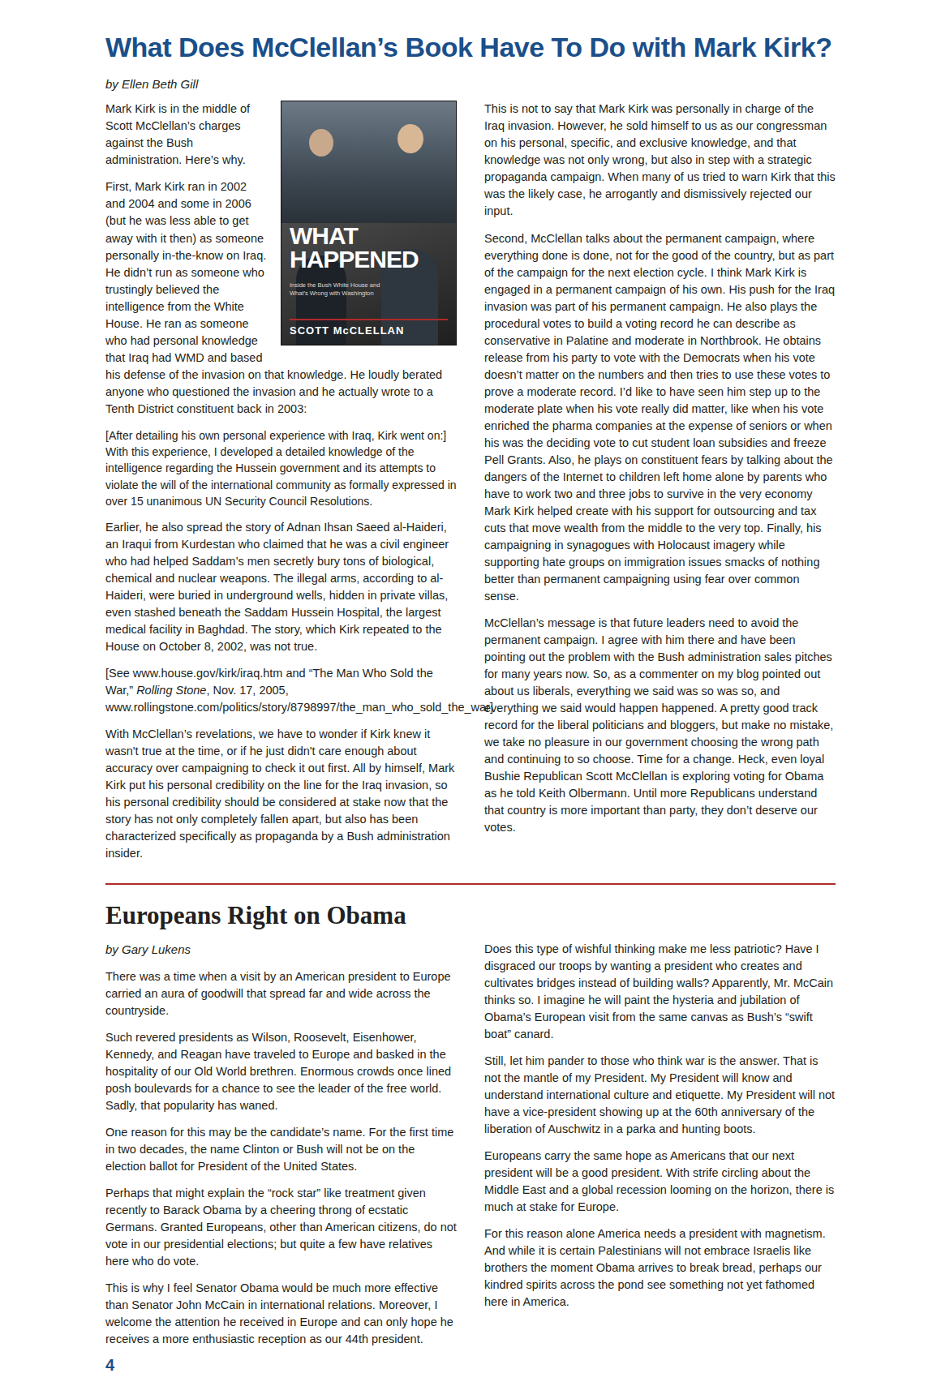What Does McClellan’s Book Have To Do with Mark Kirk?
by Ellen Beth Gill
WHAT
HAPPENED
Inside the Bush White House and
What’s Wrong with Washington
SCOTT McCLELLAN
Mark Kirk is in the middle of Scott McClellan’s charges against the Bush administration. Here’s why.
First, Mark Kirk ran in 2002 and 2004 and some in 2006 (but he was less able to get away with it then) as someone personally in-the-know on Iraq. He didn’t run as someone who trustingly believed the intelligence from the White House. He ran as someone who had personal knowledge that Iraq had WMD and based his defense of the invasion on that knowledge. He loudly berated anyone who questioned the invasion and he actually wrote to a Tenth District constituent back in 2003:
[After detailing his own personal experience with Iraq, Kirk went on:] With this experience, I developed a detailed knowledge of the intelligence regarding the Hussein government and its attempts to violate the will of the international community as formally expressed in over 15 unanimous UN Security Council Resolutions.
Earlier, he also spread the story of Adnan Ihsan Saeed al-Haideri, an Iraqui from Kurdestan who claimed that he was a civil engineer who had helped Saddam’s men secretly bury tons of biological, chemical and nuclear weapons. The illegal arms, according to al-Haideri, were buried in underground wells, hidden in private villas, even stashed beneath the Saddam Hussein Hospital, the largest medical facility in Baghdad. The story, which Kirk repeated to the House on October 8, 2002, was not true.
[See www.house.gov/kirk/iraq.htm and “The Man Who Sold the War,” Rolling Stone, Nov. 17, 2005, www.rollingstone.com/politics/story/8798997/the_man_who_sold_the_war]
With McClellan’s revelations, we have to wonder if Kirk knew it wasn't true at the time, or if he just didn't care enough about accuracy over campaigning to check it out first. All by himself, Mark Kirk put his personal credibility on the line for the Iraq invasion, so his personal credibility should be considered at stake now that the story has not only completely fallen apart, but also has been characterized specifically as propaganda by a Bush administration insider.
This is not to say that Mark Kirk was personally in charge of the Iraq invasion. However, he sold himself to us as our congressman on his personal, specific, and exclusive knowledge, and that knowledge was not only wrong, but also in step with a strategic propaganda campaign. When many of us tried to warn Kirk that this was the likely case, he arrogantly and dismissively rejected our input.
Second, McClellan talks about the permanent campaign, where everything done is done, not for the good of the country, but as part of the campaign for the next election cycle. I think Mark Kirk is engaged in a permanent campaign of his own. His push for the Iraq invasion was part of his permanent campaign. He also plays the procedural votes to build a voting record he can describe as conservative in Palatine and moderate in Northbrook. He obtains release from his party to vote with the Democrats when his vote doesn’t matter on the numbers and then tries to use these votes to prove a moderate record. I’d like to have seen him step up to the moderate plate when his vote really did matter, like when his vote enriched the pharma companies at the expense of seniors or when his was the deciding vote to cut student loan subsidies and freeze Pell Grants. Also, he plays on constituent fears by talking about the dangers of the Internet to children left home alone by parents who have to work two and three jobs to survive in the very economy Mark Kirk helped create with his support for outsourcing and tax cuts that move wealth from the middle to the very top. Finally, his campaigning in synagogues with Holocaust imagery while supporting hate groups on immigration issues smacks of nothing better than permanent campaigning using fear over common sense.
McClellan’s message is that future leaders need to avoid the permanent campaign. I agree with him there and have been pointing out the problem with the Bush administration sales pitches for many years now. So, as a commenter on my blog pointed out about us liberals, everything we said was so was so, and everything we said would happen happened. A pretty good track record for the liberal politicians and bloggers, but make no mistake, we take no pleasure in our government choosing the wrong path and continuing to so choose. Time for a change. Heck, even loyal Bushie Republican Scott McClellan is exploring voting for Obama as he told Keith Olbermann. Until more Republicans understand that country is more important than party, they don’t deserve our votes.
Europeans Right on Obama
by Gary Lukens
There was a time when a visit by an American president to Europe carried an aura of goodwill that spread far and wide across the countryside.
Such revered presidents as Wilson, Roosevelt, Eisenhower, Kennedy, and Reagan have traveled to Europe and basked in the hospitality of our Old World brethren. Enormous crowds once lined posh boulevards for a chance to see the leader of the free world. Sadly, that popularity has waned.
One reason for this may be the candidate’s name. For the first time in two decades, the name Clinton or Bush will not be on the election ballot for President of the United States.
Perhaps that might explain the “rock star” like treatment given recently to Barack Obama by a cheering throng of ecstatic Germans. Granted Europeans, other than American citizens, do not vote in our presidential elections; but quite a few have relatives here who do vote.
This is why I feel Senator Obama would be much more effective than Senator John McCain in international relations. Moreover, I welcome the attention he received in Europe and can only hope he receives a more enthusiastic reception as our 44th president.
Does this type of wishful thinking make me less patriotic? Have I disgraced our troops by wanting a president who creates and cultivates bridges instead of building walls? Apparently, Mr. McCain thinks so. I imagine he will paint the hysteria and jubilation of Obama’s European visit from the same canvas as Bush’s “swift boat” canard.
Still, let him pander to those who think war is the answer. That is not the mantle of my President. My President will know and understand international culture and etiquette. My President will not have a vice-president showing up at the 60th anniversary of the liberation of Auschwitz in a parka and hunting boots.
Europeans carry the same hope as Americans that our next president will be a good president. With strife circling about the Middle East and a global recession looming on the horizon, there is much at stake for Europe.
For this reason alone America needs a president with magnetism. And while it is certain Palestinians will not embrace Israelis like brothers the moment Obama arrives to break bread, perhaps our kindred spirits across the pond see something not yet fathomed here in America.
4